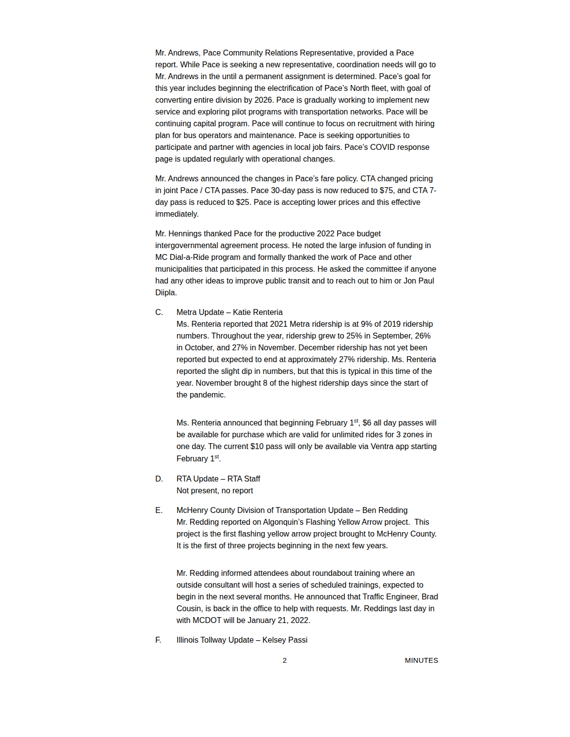Mr. Andrews, Pace Community Relations Representative, provided a Pace report. While Pace is seeking a new representative, coordination needs will go to Mr. Andrews in the until a permanent assignment is determined. Pace’s goal for this year includes beginning the electrification of Pace’s North fleet, with goal of converting entire division by 2026. Pace is gradually working to implement new service and exploring pilot programs with transportation networks. Pace will be continuing capital program. Pace will continue to focus on recruitment with hiring plan for bus operators and maintenance. Pace is seeking opportunities to participate and partner with agencies in local job fairs. Pace’s COVID response page is updated regularly with operational changes.
Mr. Andrews announced the changes in Pace’s fare policy. CTA changed pricing in joint Pace / CTA passes. Pace 30-day pass is now reduced to $75, and CTA 7-day pass is reduced to $25. Pace is accepting lower prices and this effective immediately.
Mr. Hennings thanked Pace for the productive 2022 Pace budget intergovernmental agreement process. He noted the large infusion of funding in MC Dial-a-Ride program and formally thanked the work of Pace and other municipalities that participated in this process. He asked the committee if anyone had any other ideas to improve public transit and to reach out to him or Jon Paul Diipla.
C.
Metra Update – Katie Renteria
Ms. Renteria reported that 2021 Metra ridership is at 9% of 2019 ridership numbers. Throughout the year, ridership grew to 25% in September, 26% in October, and 27% in November. December ridership has not yet been reported but expected to end at approximately 27% ridership. Ms. Renteria reported the slight dip in numbers, but that this is typical in this time of the year. November brought 8 of the highest ridership days since the start of the pandemic.
Ms. Renteria announced that beginning February 1st, $6 all day passes will be available for purchase which are valid for unlimited rides for 3 zones in one day. The current $10 pass will only be available via Ventra app starting February 1st.
D.
RTA Update – RTA Staff
Not present, no report
E.
McHenry County Division of Transportation Update – Ben Redding
Mr. Redding reported on Algonquin’s Flashing Yellow Arrow project. This project is the first flashing yellow arrow project brought to McHenry County. It is the first of three projects beginning in the next few years.
Mr. Redding informed attendees about roundabout training where an outside consultant will host a series of scheduled trainings, expected to begin in the next several months. He announced that Traffic Engineer, Brad Cousin, is back in the office to help with requests. Mr. Reddings last day in with MCDOT will be January 21, 2022.
F.
Illinois Tollway Update – Kelsey Passi
2 MINUTES